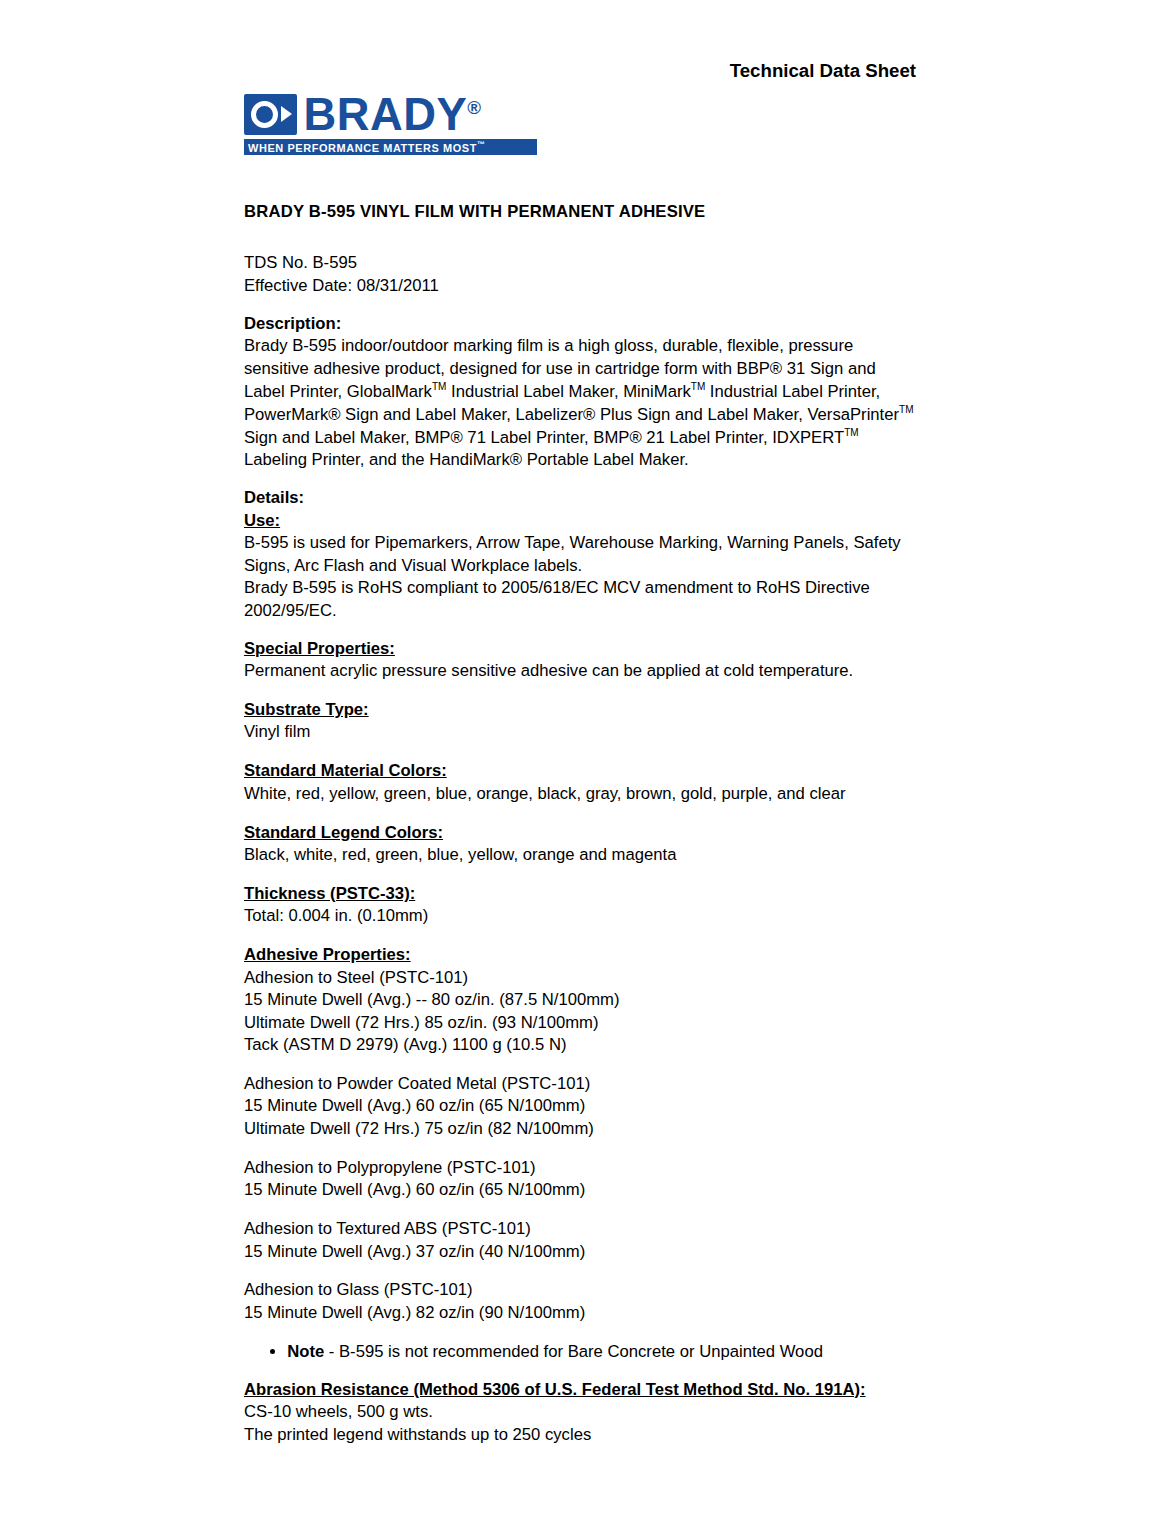Technical Data Sheet
BRADY® WHEN PERFORMANCE MATTERS MOST™
BRADY B-595 VINYL FILM WITH PERMANENT ADHESIVE
TDS No. B-595
Effective Date: 08/31/2011
Description:
Brady B-595 indoor/outdoor marking film is a high gloss, durable, flexible, pressure sensitive adhesive product, designed for use in cartridge form with BBP® 31 Sign and Label Printer, GlobalMarkTM Industrial Label Maker, MiniMarkTM Industrial Label Printer, PowerMark® Sign and Label Maker, Labelizer® Plus Sign and Label Maker, VersaPrinterTM Sign and Label Maker, BMP® 71 Label Printer, BMP® 21 Label Printer, IDXPERTTM Labeling Printer, and the HandiMark® Portable Label Maker.
Details:
Use:
B-595 is used for Pipemarkers, Arrow Tape, Warehouse Marking, Warning Panels, Safety Signs, Arc Flash and Visual Workplace labels.
Brady B-595 is RoHS compliant to 2005/618/EC MCV amendment to RoHS Directive 2002/95/EC.
Special Properties:
Permanent acrylic pressure sensitive adhesive can be applied at cold temperature.
Substrate Type:
Vinyl film
Standard Material Colors:
White, red, yellow, green, blue, orange, black, gray, brown, gold, purple, and clear
Standard Legend Colors:
Black, white, red, green, blue, yellow, orange and magenta
Thickness (PSTC-33):
Total: 0.004 in. (0.10mm)
Adhesive Properties:
Adhesion to Steel (PSTC-101)
15 Minute Dwell (Avg.) -- 80 oz/in. (87.5 N/100mm)
Ultimate Dwell (72 Hrs.) 85 oz/in. (93 N/100mm)
Tack (ASTM D 2979) (Avg.) 1100 g (10.5 N)
Adhesion to Powder Coated Metal (PSTC-101)
15 Minute Dwell (Avg.) 60 oz/in (65 N/100mm)
Ultimate Dwell (72 Hrs.) 75 oz/in (82 N/100mm)
Adhesion to Polypropylene (PSTC-101)
15 Minute Dwell (Avg.) 60 oz/in (65 N/100mm)
Adhesion to Textured ABS (PSTC-101)
15 Minute Dwell (Avg.) 37 oz/in (40 N/100mm)
Adhesion to Glass (PSTC-101)
15 Minute Dwell (Avg.) 82 oz/in (90 N/100mm)
Note - B-595 is not recommended for Bare Concrete or Unpainted Wood
Abrasion Resistance (Method 5306 of U.S. Federal Test Method Std. No. 191A):
CS-10 wheels, 500 g wts.
The printed legend withstands up to 250 cycles